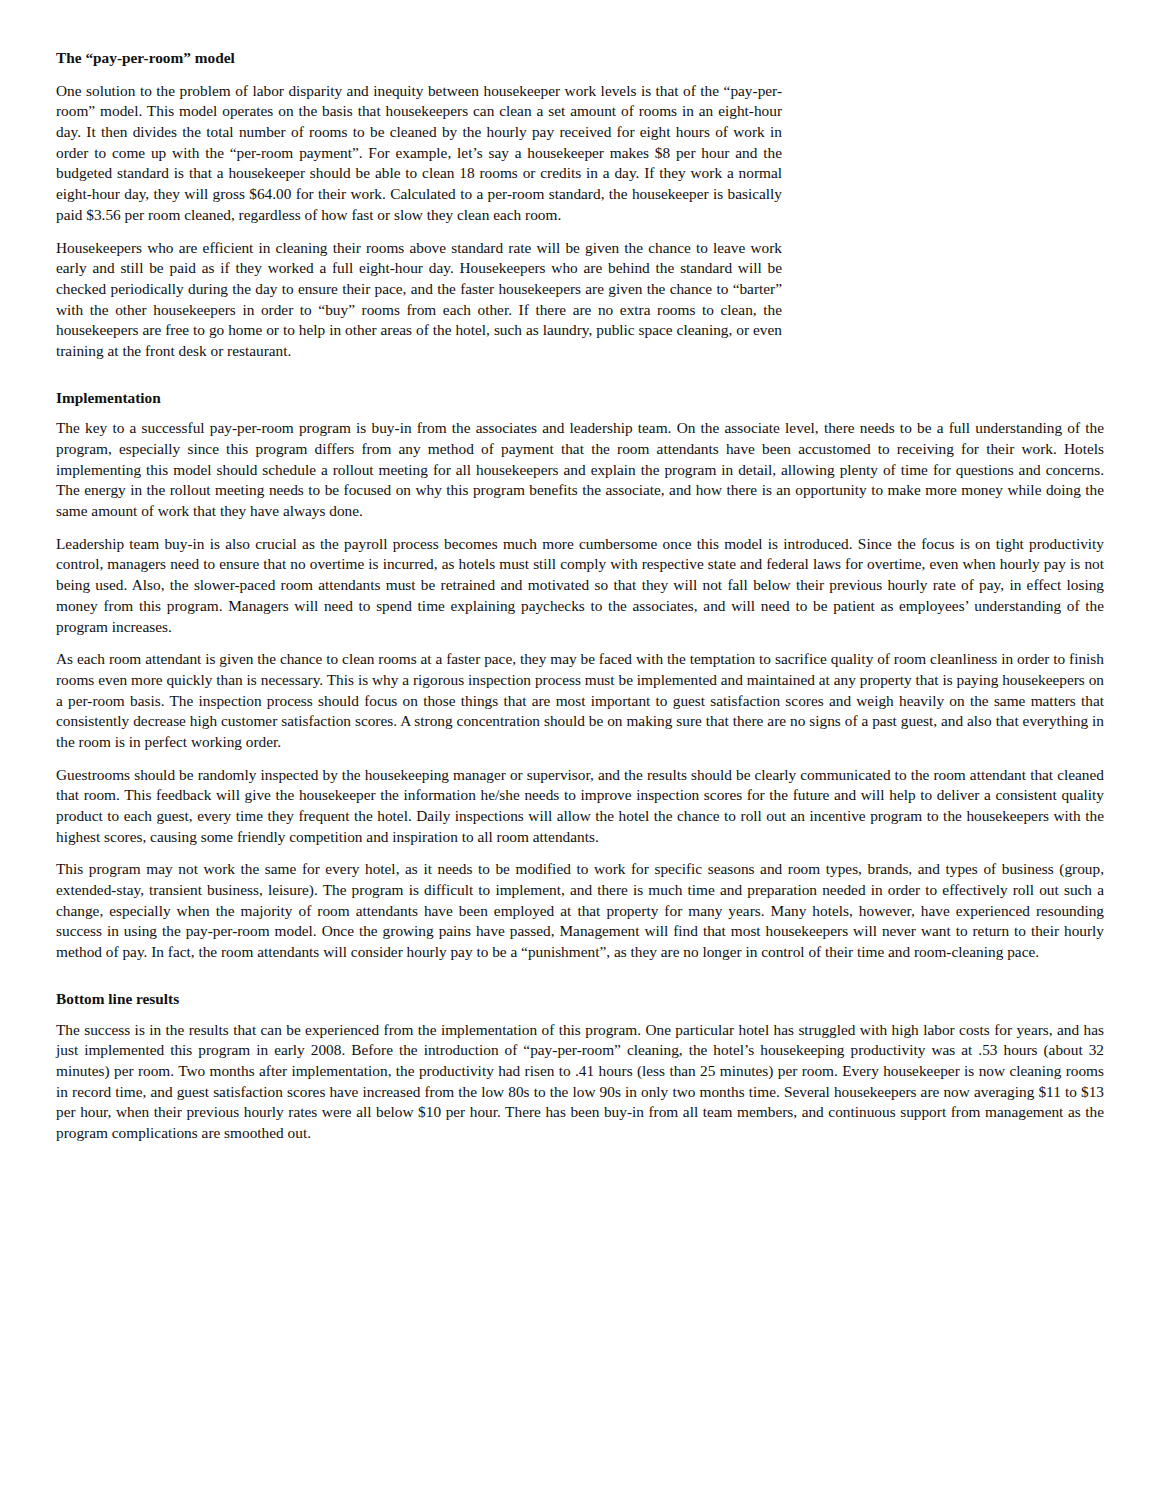The “pay-per-room” model
One solution to the problem of labor disparity and inequity between housekeeper work levels is that of the “pay-per-room” model. This model operates on the basis that housekeepers can clean a set amount of rooms in an eight-hour day. It then divides the total number of rooms to be cleaned by the hourly pay received for eight hours of work in order to come up with the “per-room payment”. For example, let’s say a housekeeper makes $8 per hour and the budgeted standard is that a housekeeper should be able to clean 18 rooms or credits in a day. If they work a normal eight-hour day, they will gross $64.00 for their work. Calculated to a per-room standard, the housekeeper is basically paid $3.56 per room cleaned, regardless of how fast or slow they clean each room.
Housekeepers who are efficient in cleaning their rooms above standard rate will be given the chance to leave work early and still be paid as if they worked a full eight-hour day. Housekeepers who are behind the standard will be checked periodically during the day to ensure their pace, and the faster housekeepers are given the chance to “barter” with the other housekeepers in order to “buy” rooms from each other. If there are no extra rooms to clean, the housekeepers are free to go home or to help in other areas of the hotel, such as laundry, public space cleaning, or even training at the front desk or restaurant.
Implementation
The key to a successful pay-per-room program is buy-in from the associates and leadership team. On the associate level, there needs to be a full understanding of the program, especially since this program differs from any method of payment that the room attendants have been accustomed to receiving for their work. Hotels implementing this model should schedule a rollout meeting for all housekeepers and explain the program in detail, allowing plenty of time for questions and concerns. The energy in the rollout meeting needs to be focused on why this program benefits the associate, and how there is an opportunity to make more money while doing the same amount of work that they have always done.
Leadership team buy-in is also crucial as the payroll process becomes much more cumbersome once this model is introduced. Since the focus is on tight productivity control, managers need to ensure that no overtime is incurred, as hotels must still comply with respective state and federal laws for overtime, even when hourly pay is not being used. Also, the slower-paced room attendants must be retrained and motivated so that they will not fall below their previous hourly rate of pay, in effect losing money from this program. Managers will need to spend time explaining paychecks to the associates, and will need to be patient as employees’ understanding of the program increases.
As each room attendant is given the chance to clean rooms at a faster pace, they may be faced with the temptation to sacrifice quality of room cleanliness in order to finish rooms even more quickly than is necessary. This is why a rigorous inspection process must be implemented and maintained at any property that is paying housekeepers on a per-room basis. The inspection process should focus on those things that are most important to guest satisfaction scores and weigh heavily on the same matters that consistently decrease high customer satisfaction scores. A strong concentration should be on making sure that there are no signs of a past guest, and also that everything in the room is in perfect working order.
Guestrooms should be randomly inspected by the housekeeping manager or supervisor, and the results should be clearly communicated to the room attendant that cleaned that room. This feedback will give the housekeeper the information he/she needs to improve inspection scores for the future and will help to deliver a consistent quality product to each guest, every time they frequent the hotel. Daily inspections will allow the hotel the chance to roll out an incentive program to the housekeepers with the highest scores, causing some friendly competition and inspiration to all room attendants.
This program may not work the same for every hotel, as it needs to be modified to work for specific seasons and room types, brands, and types of business (group, extended-stay, transient business, leisure). The program is difficult to implement, and there is much time and preparation needed in order to effectively roll out such a change, especially when the majority of room attendants have been employed at that property for many years. Many hotels, however, have experienced resounding success in using the pay-per-room model. Once the growing pains have passed, Management will find that most housekeepers will never want to return to their hourly method of pay. In fact, the room attendants will consider hourly pay to be a “punishment”, as they are no longer in control of their time and room-cleaning pace.
Bottom line results
The success is in the results that can be experienced from the implementation of this program. One particular hotel has struggled with high labor costs for years, and has just implemented this program in early 2008. Before the introduction of “pay-per-room” cleaning, the hotel’s housekeeping productivity was at .53 hours (about 32 minutes) per room. Two months after implementation, the productivity had risen to .41 hours (less than 25 minutes) per room. Every housekeeper is now cleaning rooms in record time, and guest satisfaction scores have increased from the low 80s to the low 90s in only two months time. Several housekeepers are now averaging $11 to $13 per hour, when their previous hourly rates were all below $10 per hour. There has been buy-in from all team members, and continuous support from management as the program complications are smoothed out.